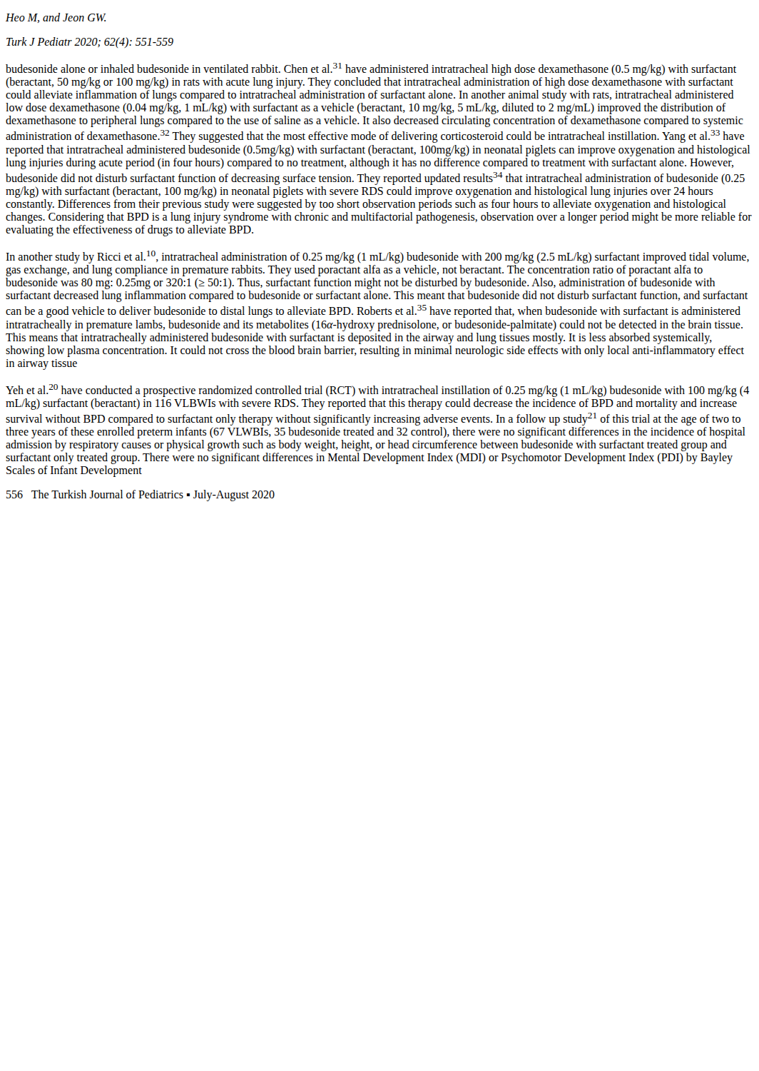Heo M, and Jeon GW.
Turk J Pediatr 2020; 62(4): 551-559
budesonide alone or inhaled budesonide in ventilated rabbit. Chen et al.31 have administered intratracheal high dose dexamethasone (0.5 mg/kg) with surfactant (beractant, 50 mg/kg or 100 mg/kg) in rats with acute lung injury. They concluded that intratracheal administration of high dose dexamethasone with surfactant could alleviate inflammation of lungs compared to intratracheal administration of surfactant alone. In another animal study with rats, intratracheal administered low dose dexamethasone (0.04 mg/kg, 1 mL/kg) with surfactant as a vehicle (beractant, 10 mg/kg, 5 mL/kg, diluted to 2 mg/mL) improved the distribution of dexamethasone to peripheral lungs compared to the use of saline as a vehicle. It also decreased circulating concentration of dexamethasone compared to systemic administration of dexamethasone.32 They suggested that the most effective mode of delivering corticosteroid could be intratracheal instillation. Yang et al.33 have reported that intratracheal administered budesonide (0.5mg/kg) with surfactant (beractant, 100mg/kg) in neonatal piglets can improve oxygenation and histological lung injuries during acute period (in four hours) compared to no treatment, although it has no difference compared to treatment with surfactant alone. However, budesonide did not disturb surfactant function of decreasing surface tension. They reported updated results34 that intratracheal administration of budesonide (0.25 mg/kg) with surfactant (beractant, 100 mg/kg) in neonatal piglets with severe RDS could improve oxygenation and histological lung injuries over 24 hours constantly. Differences from their previous study were suggested by too short observation periods such as four hours to alleviate oxygenation and histological changes. Considering that BPD is a lung injury syndrome with chronic and multifactorial pathogenesis, observation over a longer period might be more reliable for evaluating the effectiveness of drugs to alleviate BPD.
In another study by Ricci et al.10, intratracheal administration of 0.25 mg/kg (1 mL/kg) budesonide with 200 mg/kg (2.5 mL/kg) surfactant improved tidal volume, gas exchange, and lung compliance in premature rabbits. They used poractant alfa as a vehicle, not beractant. The concentration ratio of poractant alfa to budesonide was 80 mg: 0.25mg or 320:1 (≥ 50:1). Thus, surfactant function might not be disturbed by budesonide. Also, administration of budesonide with surfactant decreased lung inflammation compared to budesonide or surfactant alone. This meant that budesonide did not disturb surfactant function, and surfactant can be a good vehicle to deliver budesonide to distal lungs to alleviate BPD. Roberts et al.35 have reported that, when budesonide with surfactant is administered intratracheally in premature lambs, budesonide and its metabolites (16α-hydroxy prednisolone, or budesonide-palmitate) could not be detected in the brain tissue. This means that intratracheally administered budesonide with surfactant is deposited in the airway and lung tissues mostly. It is less absorbed systemically, showing low plasma concentration. It could not cross the blood brain barrier, resulting in minimal neurologic side effects with only local anti-inflammatory effect in airway tissue
Yeh et al.20 have conducted a prospective randomized controlled trial (RCT) with intratracheal instillation of 0.25 mg/kg (1 mL/kg) budesonide with 100 mg/kg (4 mL/kg) surfactant (beractant) in 116 VLBWIs with severe RDS. They reported that this therapy could decrease the incidence of BPD and mortality and increase survival without BPD compared to surfactant only therapy without significantly increasing adverse events. In a follow up study21 of this trial at the age of two to three years of these enrolled preterm infants (67 VLWBIs, 35 budesonide treated and 32 control), there were no significant differences in the incidence of hospital admission by respiratory causes or physical growth such as body weight, height, or head circumference between budesonide with surfactant treated group and surfactant only treated group. There were no significant differences in Mental Development Index (MDI) or Psychomotor Development Index (PDI) by Bayley Scales of Infant Development
556 The Turkish Journal of Pediatrics ▪ July-August 2020